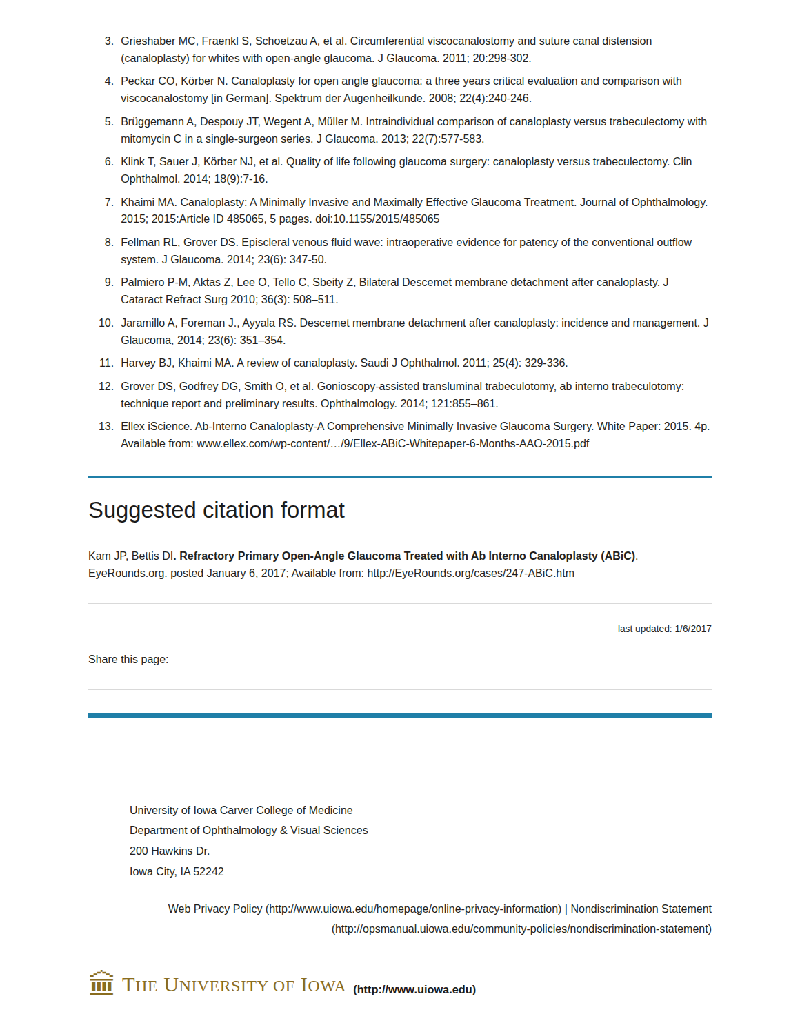Grieshaber MC, Fraenkl S, Schoetzau A, et al. Circumferential viscocanalostomy and suture canal distension (canaloplasty) for whites with open-angle glaucoma. J Glaucoma. 2011; 20:298-302.
Peckar CO, Körber N. Canaloplasty for open angle glaucoma: a three years critical evaluation and comparison with viscocanalostomy [in German]. Spektrum der Augenheilkunde. 2008; 22(4):240-246.
Brüggemann A, Despouy JT, Wegent A, Müller M. Intraindividual comparison of canaloplasty versus trabeculectomy with mitomycin C in a single-surgeon series. J Glaucoma. 2013; 22(7):577-583.
Klink T, Sauer J, Körber NJ, et al. Quality of life following glaucoma surgery: canaloplasty versus trabeculectomy. Clin Ophthalmol. 2014; 18(9):7-16.
Khaimi MA. Canaloplasty: A Minimally Invasive and Maximally Effective Glaucoma Treatment. Journal of Ophthalmology. 2015; 2015:Article ID 485065, 5 pages. doi:10.1155/2015/485065
Fellman RL, Grover DS. Episcleral venous fluid wave: intraoperative evidence for patency of the conventional outflow system. J Glaucoma. 2014; 23(6): 347-50.
Palmiero P-M, Aktas Z, Lee O, Tello C, Sbeity Z, Bilateral Descemet membrane detachment after canaloplasty. J Cataract Refract Surg 2010; 36(3): 508–511.
Jaramillo A, Foreman J., Ayyala RS. Descemet membrane detachment after canaloplasty: incidence and management. J Glaucoma, 2014; 23(6): 351–354.
Harvey BJ, Khaimi MA. A review of canaloplasty. Saudi J Ophthalmol. 2011; 25(4): 329-336.
Grover DS, Godfrey DG, Smith O, et al. Gonioscopy-assisted transluminal trabeculotomy, ab interno trabeculotomy: technique report and preliminary results. Ophthalmology. 2014; 121:855–861.
Ellex iScience. Ab-Interno Canaloplasty-A Comprehensive Minimally Invasive Glaucoma Surgery. White Paper: 2015. 4p. Available from: www.ellex.com/wp-content/…/9/Ellex-ABiC-Whitepaper-6-Months-AAO-2015.pdf
Suggested citation format
Kam JP, Bettis DI. Refractory Primary Open-Angle Glaucoma Treated with Ab Interno Canaloplasty (ABiC). EyeRounds.org. posted January 6, 2017; Available from: http://EyeRounds.org/cases/247-ABiC.htm
last updated: 1/6/2017
Share this page:
University of Iowa Carver College of Medicine
Department of Ophthalmology & Visual Sciences
200 Hawkins Dr.
Iowa City, IA 52242
Web Privacy Policy (http://www.uiowa.edu/homepage/online-privacy-information) | Nondiscrimination Statement
(http://opsmanual.uiowa.edu/community-policies/nondiscrimination-statement)
🏛THE UNIVERSITY OF IOWA (http://www.uiowa.edu)